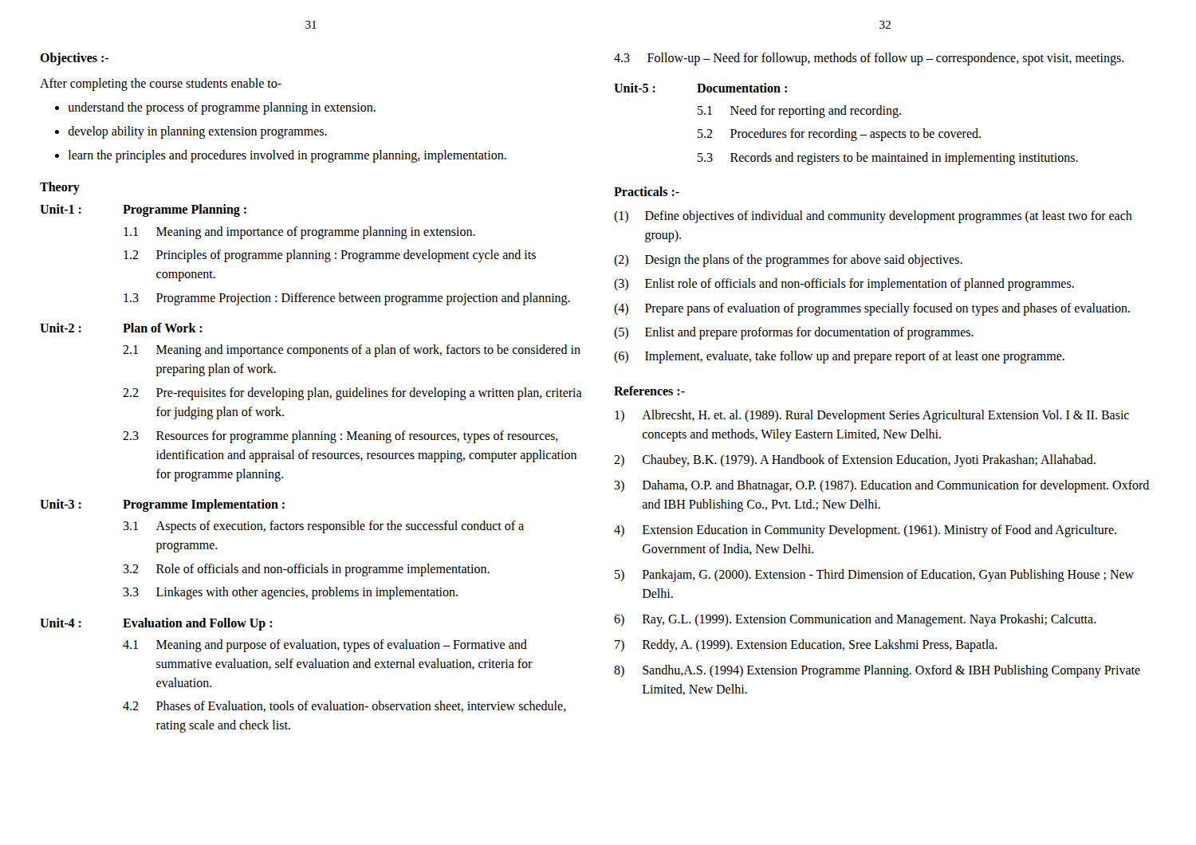31
Objectives :-
After completing the course students enable to-
understand the process of programme planning in extension.
develop ability in planning extension programmes.
learn the principles and procedures involved in programme planning, implementation.
Theory
Unit-1 :
Programme Planning :
1.1 Meaning and importance of programme planning in extension.
1.2 Principles of programme planning : Programme development cycle and its component.
1.3 Programme Projection : Difference between programme projection and planning.
Unit-2 :
Plan of Work :
2.1 Meaning and importance components of a plan of work, factors to be considered in preparing plan of work.
2.2 Pre-requisites for developing plan, guidelines for developing a written plan, criteria for judging plan of work.
2.3 Resources for programme planning : Meaning of resources, types of resources, identification and appraisal of resources, resources mapping, computer application for programme planning.
Unit-3 :
Programme Implementation :
3.1 Aspects of execution, factors responsible for the successful conduct of a programme.
3.2 Role of officials and non-officials in programme implementation.
3.3 Linkages with other agencies, problems in implementation.
Unit-4 :
Evaluation and Follow Up :
4.1 Meaning and purpose of evaluation, types of evaluation – Formative and summative evaluation, self evaluation and external evaluation, criteria for evaluation.
4.2 Phases of Evaluation, tools of evaluation- observation sheet, interview schedule, rating scale and check list.
32
4.3 Follow-up – Need for followup, methods of follow up – correspondence, spot visit, meetings.
Unit-5 :
Documentation :
5.1 Need for reporting and recording.
5.2 Procedures for recording – aspects to be covered.
5.3 Records and registers to be maintained in implementing institutions.
Practicals :-
(1) Define objectives of individual and community development programmes (at least two for each group).
(2) Design the plans of the programmes for above said objectives.
(3) Enlist role of officials and non-officials for implementation of planned programmes.
(4) Prepare pans of evaluation of programmes specially focused on types and phases of evaluation.
(5) Enlist and prepare proformas for documentation of programmes.
(6) Implement, evaluate, take follow up and prepare report of at least one programme.
References :-
1) Albrecsht, H. et. al. (1989). Rural Development Series Agricultural Extension Vol. I & II. Basic concepts and methods, Wiley Eastern Limited, New Delhi.
2) Chaubey, B.K. (1979). A Handbook of Extension Education, Jyoti Prakashan; Allahabad.
3) Dahama, O.P. and Bhatnagar, O.P. (1987). Education and Communication for development. Oxford and IBH Publishing Co., Pvt. Ltd.; New Delhi.
4) Extension Education in Community Development. (1961). Ministry of Food and Agriculture. Government of India, New Delhi.
5) Pankajam, G. (2000). Extension - Third Dimension of Education, Gyan Publishing House ; New Delhi.
6) Ray, G.L. (1999). Extension Communication and Management. Naya Prokashi; Calcutta.
7) Reddy, A. (1999). Extension Education, Sree Lakshmi Press, Bapatla.
8) Sandhu,A.S. (1994) Extension Programme Planning. Oxford & IBH Publishing Company Private Limited, New Delhi.